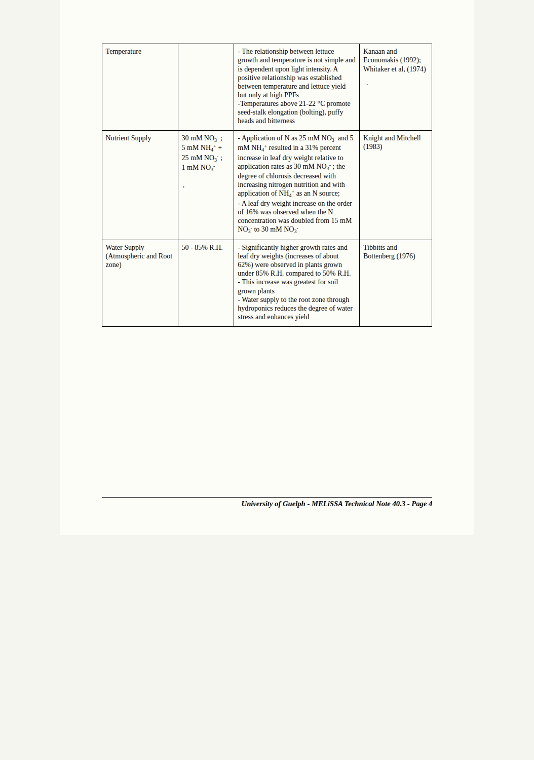| Temperature | | - The relationship between lettuce growth and temperature is not simple and is dependent upon light intensity. A positive relationship was established between temperature and lettuce yield but only at high PPFs -Temperatures above 21-22 °C promote seed-stalk elongation (bolting), puffy heads and bitterness | Kanaan and Economakis (1992); Whitaker et al, (1974) . |
| Nutrient Supply | 30 mM NO 3 - ; 5 mM NH 4 + + 25 mM NO 3 - ; 1 mM NO 3 - . | - Application of N as 25 mM NO 3 - and 5 mM NH 4 + resulted in a 31% percent increase in leaf dry weight relative to application rates as 30 mM NO 3 - ; the degree of chlorosis decreased with increasing nitrogen nutrition and with application of NH 4 + as an N source; - A leaf dry weight increase on the order of 16% was observed when the N concentration was doubled from 15 mM NO 3 - to 30 mM NO 3 - | Knight and Mitchell (1983) |
| Water Supply (Atmospheric and Root zone) | 50 - 85% R.H. | - Significantly higher growth rates and leaf dry weights (increases of about 62%) were observed in plants grown under 85% R.H. compared to 50% R.H. - This increase was greatest for soil grown plants - Water supply to the root zone through hydroponics reduces the degree of water stress and enhances yield | Tibbitts and Bottenberg (1976) |
University of Guelph - MELiSSA Technical Note 40.3 - Page 4